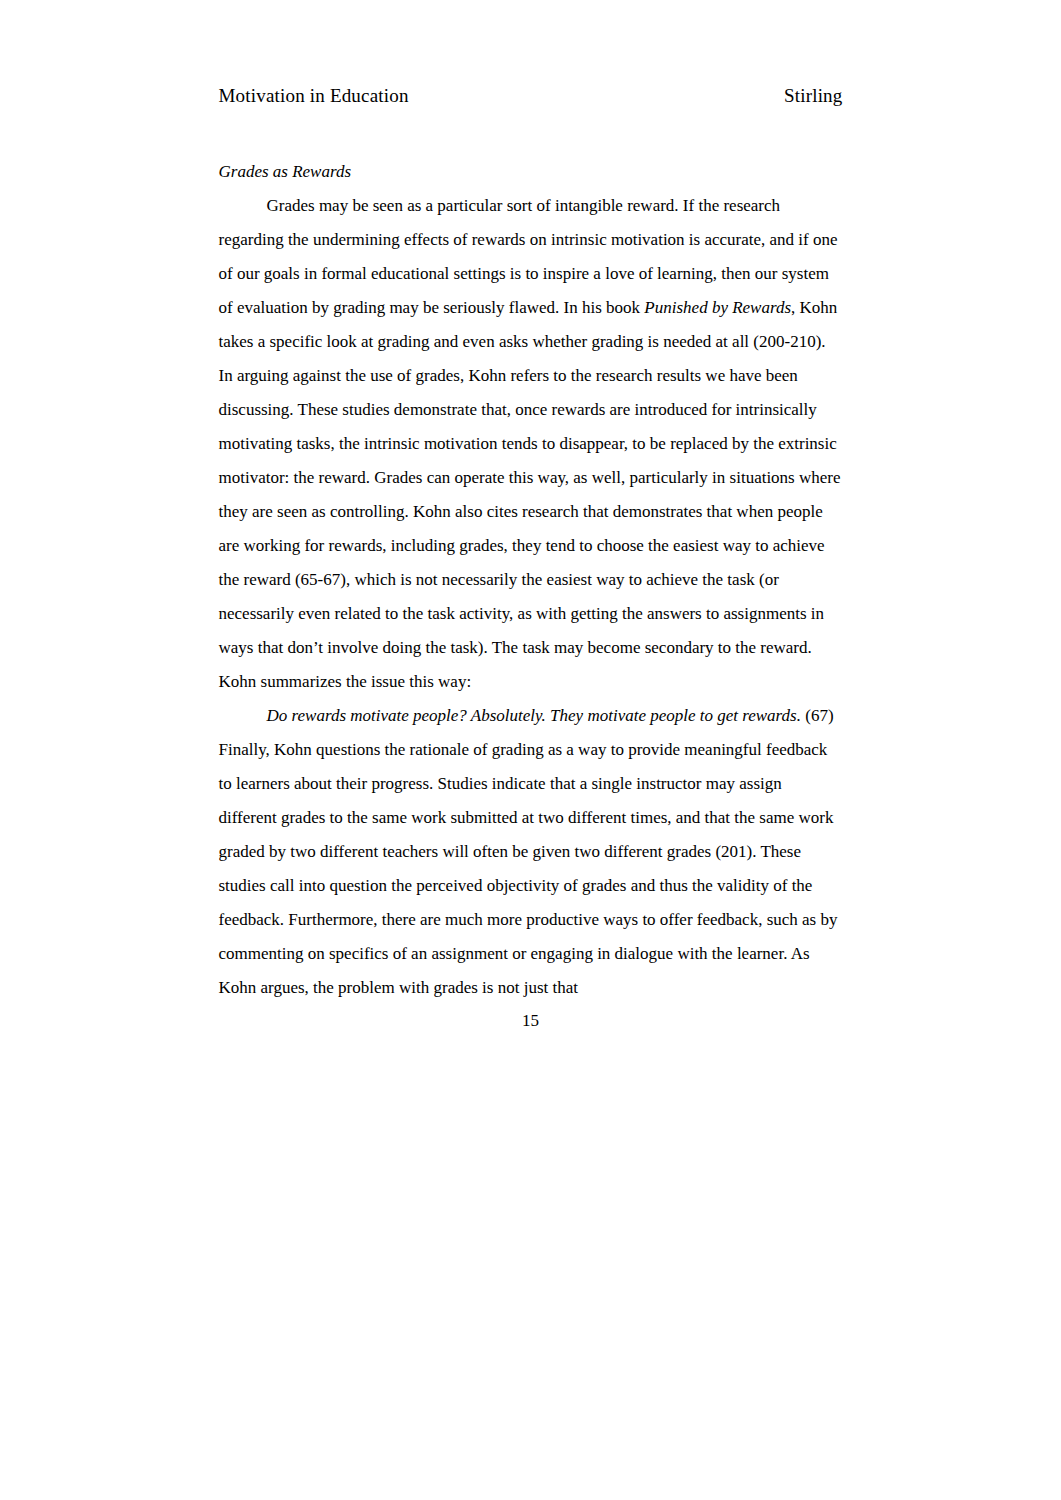Motivation in Education Stirling
Grades as Rewards
Grades may be seen as a particular sort of intangible reward. If the research regarding the undermining effects of rewards on intrinsic motivation is accurate, and if one of our goals in formal educational settings is to inspire a love of learning, then our system of evaluation by grading may be seriously flawed. In his book Punished by Rewards, Kohn takes a specific look at grading and even asks whether grading is needed at all (200-210). In arguing against the use of grades, Kohn refers to the research results we have been discussing. These studies demonstrate that, once rewards are introduced for intrinsically motivating tasks, the intrinsic motivation tends to disappear, to be replaced by the extrinsic motivator: the reward. Grades can operate this way, as well, particularly in situations where they are seen as controlling. Kohn also cites research that demonstrates that when people are working for rewards, including grades, they tend to choose the easiest way to achieve the reward (65-67), which is not necessarily the easiest way to achieve the task (or necessarily even related to the task activity, as with getting the answers to assignments in ways that don’t involve doing the task). The task may become secondary to the reward. Kohn summarizes the issue this way:
Do rewards motivate people? Absolutely. They motivate people to get rewards. (67)
Finally, Kohn questions the rationale of grading as a way to provide meaningful feedback to learners about their progress. Studies indicate that a single instructor may assign different grades to the same work submitted at two different times, and that the same work graded by two different teachers will often be given two different grades (201). These studies call into question the perceived objectivity of grades and thus the validity of the feedback. Furthermore, there are much more productive ways to offer feedback, such as by commenting on specifics of an assignment or engaging in dialogue with the learner. As Kohn argues, the problem with grades is not just that
15